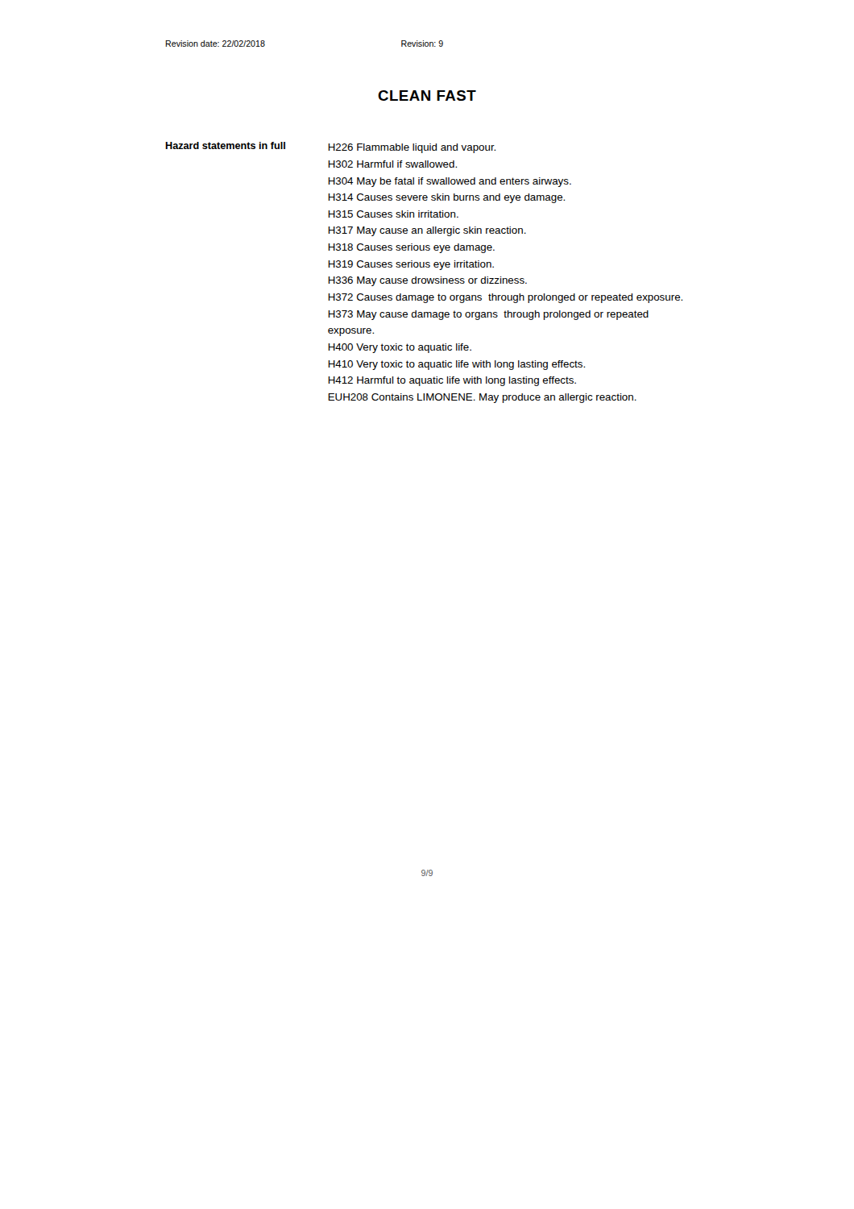Revision date: 22/02/2018
Revision: 9
CLEAN FAST
Hazard statements in full
H226 Flammable liquid and vapour.
H302 Harmful if swallowed.
H304 May be fatal if swallowed and enters airways.
H314 Causes severe skin burns and eye damage.
H315 Causes skin irritation.
H317 May cause an allergic skin reaction.
H318 Causes serious eye damage.
H319 Causes serious eye irritation.
H336 May cause drowsiness or dizziness.
H372 Causes damage to organs through prolonged or repeated exposure.
H373 May cause damage to organs through prolonged or repeated exposure.
H400 Very toxic to aquatic life.
H410 Very toxic to aquatic life with long lasting effects.
H412 Harmful to aquatic life with long lasting effects.
EUH208 Contains LIMONENE. May produce an allergic reaction.
9/9